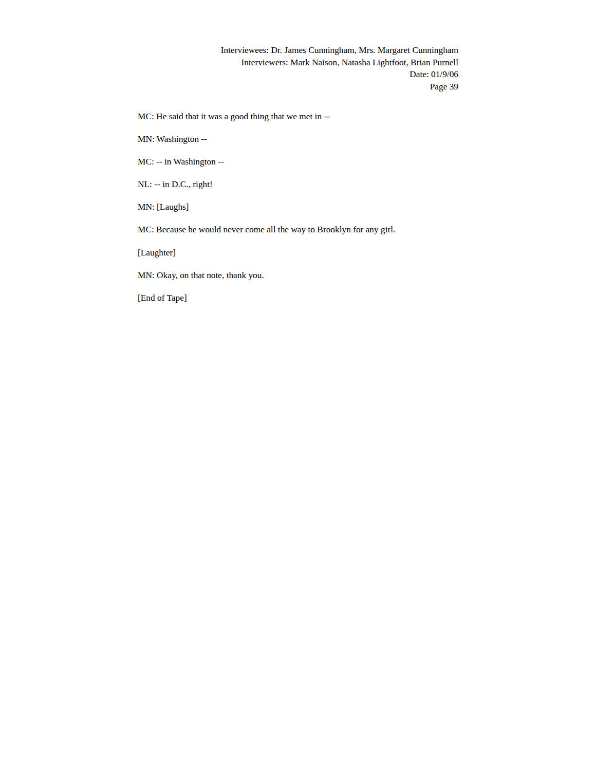Interviewees: Dr. James Cunningham, Mrs. Margaret Cunningham
Interviewers: Mark Naison, Natasha Lightfoot, Brian Purnell
Date: 01/9/06
Page 39
MC: He said that it was a good thing that we met in --
MN: Washington --
MC: -- in Washington --
NL: -- in D.C., right!
MN: [Laughs]
MC: Because he would never come all the way to Brooklyn for any girl.
[Laughter]
MN: Okay, on that note, thank you.
[End of Tape]